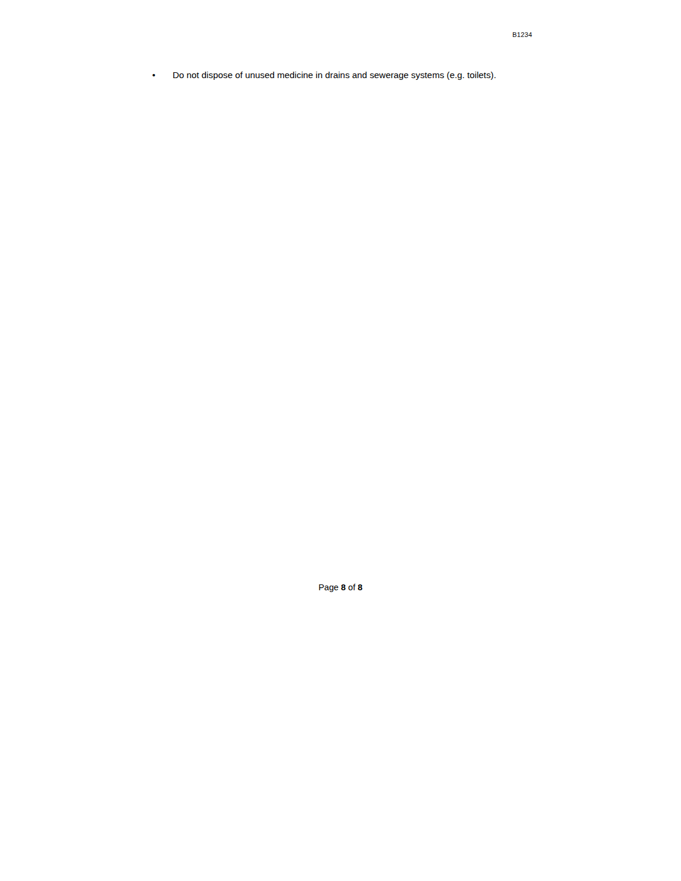B1234
Do not dispose of unused medicine in drains and sewerage systems (e.g. toilets).
Page 8 of 8